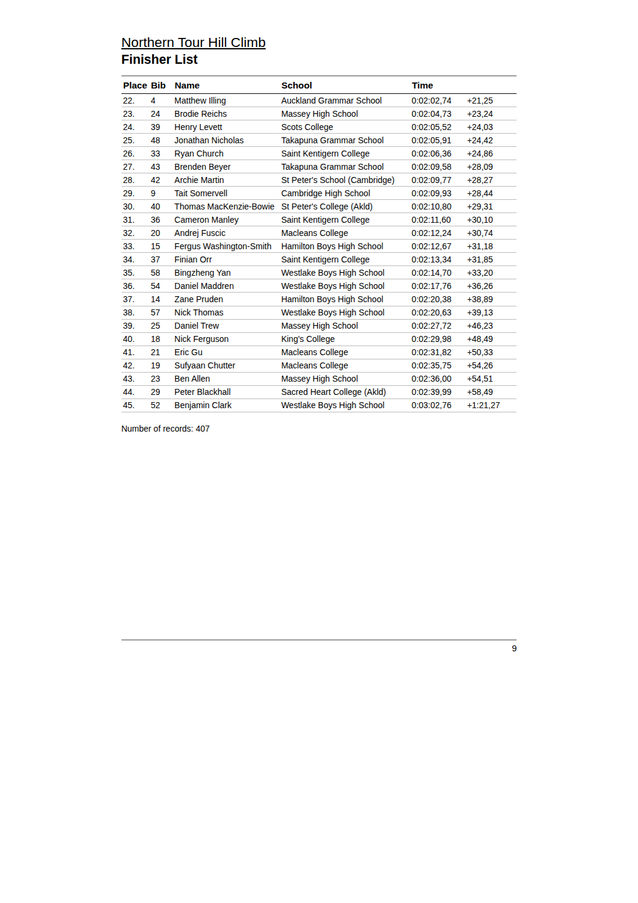Northern Tour Hill Climb
Finisher List
| Place | Bib | Name | School | Time | |
| --- | --- | --- | --- | --- | --- |
| 22. | 4 | Matthew Illing | Auckland Grammar School | 0:02:02,74 | +21,25 |
| 23. | 24 | Brodie Reichs | Massey High School | 0:02:04,73 | +23,24 |
| 24. | 39 | Henry Levett | Scots College | 0:02:05,52 | +24,03 |
| 25. | 48 | Jonathan Nicholas | Takapuna Grammar School | 0:02:05,91 | +24,42 |
| 26. | 33 | Ryan Church | Saint Kentigern College | 0:02:06,36 | +24,86 |
| 27. | 43 | Brenden Beyer | Takapuna Grammar School | 0:02:09,58 | +28,09 |
| 28. | 42 | Archie Martin | St Peter's School (Cambridge) | 0:02:09,77 | +28,27 |
| 29. | 9 | Tait Somervell | Cambridge High School | 0:02:09,93 | +28,44 |
| 30. | 40 | Thomas MacKenzie-Bowie | St Peter's College (Akld) | 0:02:10,80 | +29,31 |
| 31. | 36 | Cameron Manley | Saint Kentigern College | 0:02:11,60 | +30,10 |
| 32. | 20 | Andrej Fuscic | Macleans College | 0:02:12,24 | +30,74 |
| 33. | 15 | Fergus Washington-Smith | Hamilton Boys High School | 0:02:12,67 | +31,18 |
| 34. | 37 | Finian Orr | Saint Kentigern College | 0:02:13,34 | +31,85 |
| 35. | 58 | Bingzheng Yan | Westlake Boys High School | 0:02:14,70 | +33,20 |
| 36. | 54 | Daniel Maddren | Westlake Boys High School | 0:02:17,76 | +36,26 |
| 37. | 14 | Zane Pruden | Hamilton Boys High School | 0:02:20,38 | +38,89 |
| 38. | 57 | Nick Thomas | Westlake Boys High School | 0:02:20,63 | +39,13 |
| 39. | 25 | Daniel Trew | Massey High School | 0:02:27,72 | +46,23 |
| 40. | 18 | Nick Ferguson | King's College | 0:02:29,98 | +48,49 |
| 41. | 21 | Eric Gu | Macleans College | 0:02:31,82 | +50,33 |
| 42. | 19 | Sufyaan Chutter | Macleans College | 0:02:35,75 | +54,26 |
| 43. | 23 | Ben Allen | Massey High School | 0:02:36,00 | +54,51 |
| 44. | 29 | Peter Blackhall | Sacred Heart College (Akld) | 0:02:39,99 | +58,49 |
| 45. | 52 | Benjamin Clark | Westlake Boys High School | 0:03:02,76 | +1:21,27 |
Number of records: 407
9